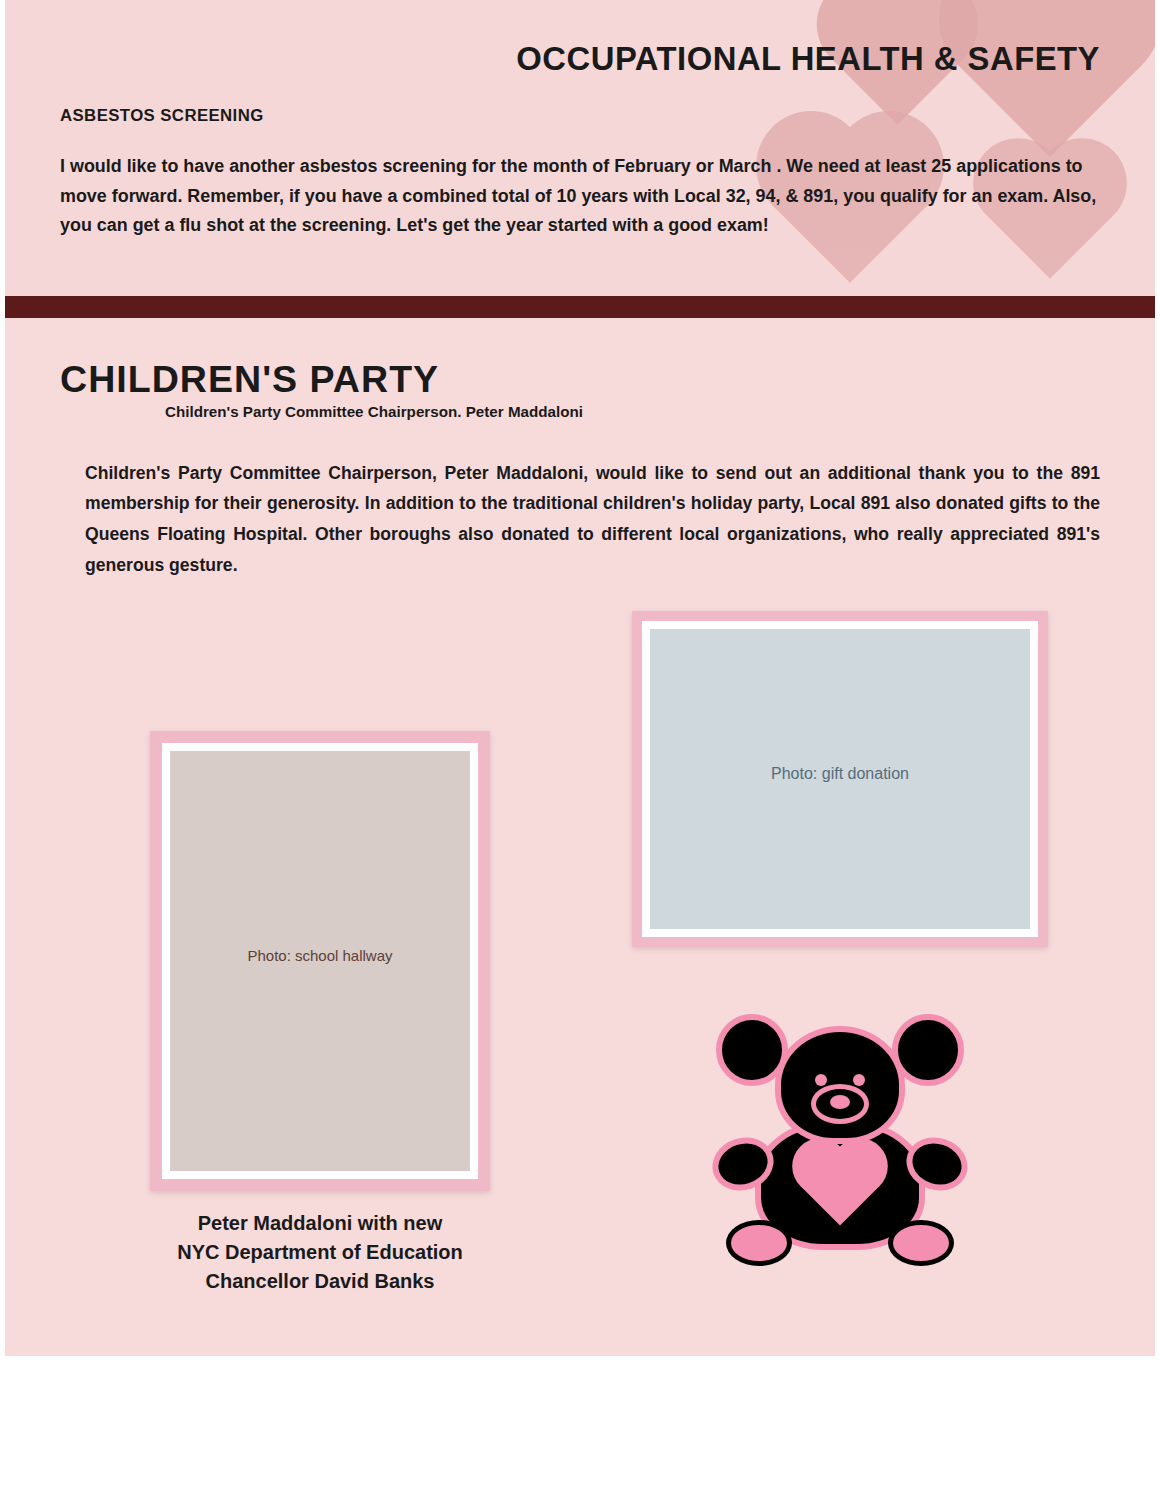OCCUPATIONAL HEALTH & SAFETY
ASBESTOS SCREENING
I would like to have another asbestos screening for the month of February or March . We need at least 25 applications to move forward. Remember, if you have a combined total of 10 years with Local 32, 94, & 891, you qualify for an exam. Also, you can get a flu shot at the screening. Let's get the year started with a good exam!
CHILDREN'S PARTY
Children's Party Committee Chairperson. Peter Maddaloni
Children's Party Committee Chairperson, Peter Maddaloni, would like to send out an additional thank you to the 891 membership for their generosity. In addition to the traditional children's holiday party, Local 891 also donated gifts to the Queens Floating Hospital. Other boroughs also donated to different local organizations, who really appreciated 891's generous gesture.
Peter Maddaloni with new
NYC Department of Education
Chancellor David Banks